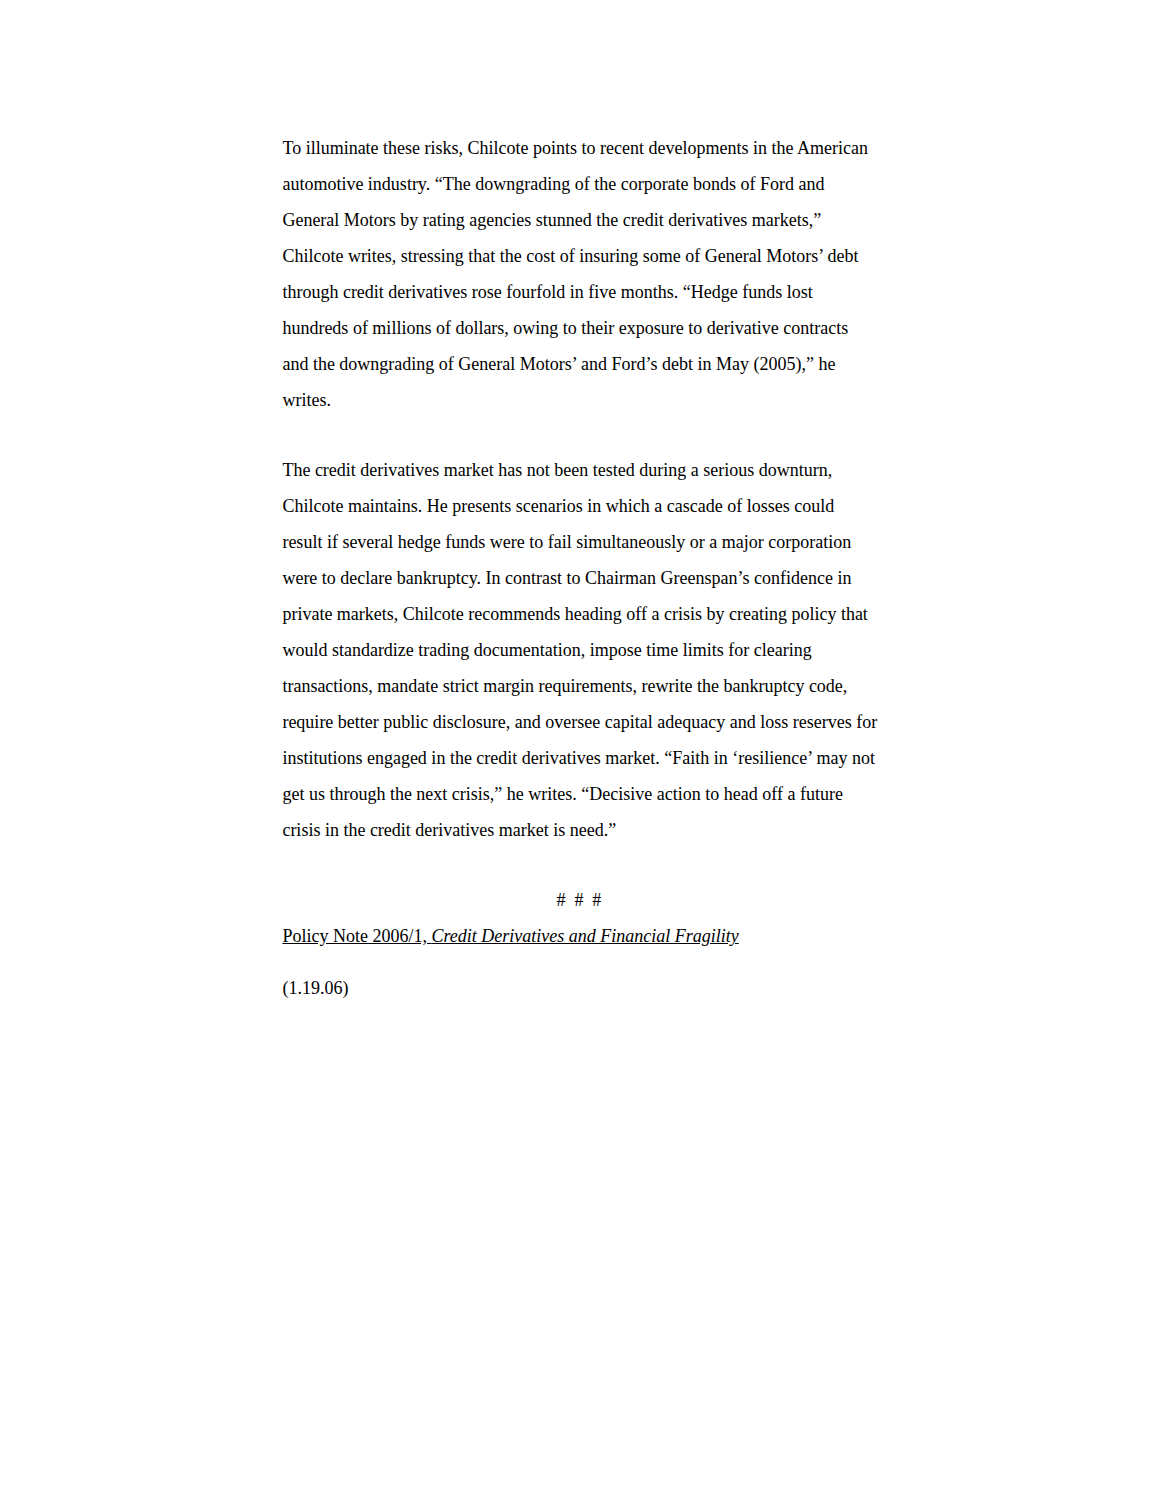To illuminate these risks, Chilcote points to recent developments in the American automotive industry. “The downgrading of the corporate bonds of Ford and General Motors by rating agencies stunned the credit derivatives markets,” Chilcote writes, stressing that the cost of insuring some of General Motors’ debt through credit derivatives rose fourfold in five months. “Hedge funds lost hundreds of millions of dollars, owing to their exposure to derivative contracts and the downgrading of General Motors’ and Ford’s debt in May (2005),” he writes.
The credit derivatives market has not been tested during a serious downturn, Chilcote maintains. He presents scenarios in which a cascade of losses could result if several hedge funds were to fail simultaneously or a major corporation were to declare bankruptcy. In contrast to Chairman Greenspan’s confidence in private markets, Chilcote recommends heading off a crisis by creating policy that would standardize trading documentation, impose time limits for clearing transactions, mandate strict margin requirements, rewrite the bankruptcy code, require better public disclosure, and oversee capital adequacy and loss reserves for institutions engaged in the credit derivatives market. “Faith in ‘resilience’ may not get us through the next crisis,” he writes. “Decisive action to head off a future crisis in the credit derivatives market is need.”
# # #
Policy Note 2006/1, Credit Derivatives and Financial Fragility
(1.19.06)